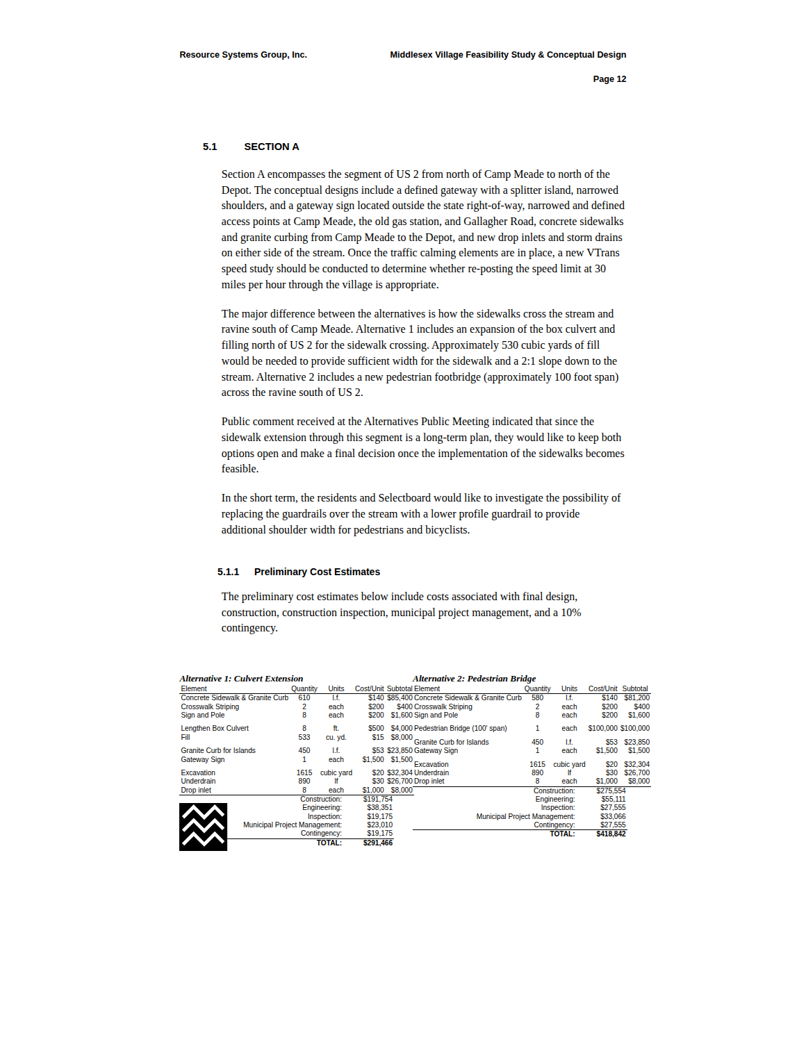Resource Systems Group, Inc.
Middlesex Village Feasibility Study & Conceptual Design
Page 12
5.1 SECTION A
Section A encompasses the segment of US 2 from north of Camp Meade to north of the Depot. The conceptual designs include a defined gateway with a splitter island, narrowed shoulders, and a gateway sign located outside the state right-of-way, narrowed and defined access points at Camp Meade, the old gas station, and Gallagher Road, concrete sidewalks and granite curbing from Camp Meade to the Depot, and new drop inlets and storm drains on either side of the stream. Once the traffic calming elements are in place, a new VTrans speed study should be conducted to determine whether re-posting the speed limit at 30 miles per hour through the village is appropriate.
The major difference between the alternatives is how the sidewalks cross the stream and ravine south of Camp Meade. Alternative 1 includes an expansion of the box culvert and filling north of US 2 for the sidewalk crossing. Approximately 530 cubic yards of fill would be needed to provide sufficient width for the sidewalk and a 2:1 slope down to the stream. Alternative 2 includes a new pedestrian footbridge (approximately 100 foot span) across the ravine south of US 2.
Public comment received at the Alternatives Public Meeting indicated that since the sidewalk extension through this segment is a long-term plan, they would like to keep both options open and make a final decision once the implementation of the sidewalks becomes feasible.
In the short term, the residents and Selectboard would like to investigate the possibility of replacing the guardrails over the stream with a lower profile guardrail to provide additional shoulder width for pedestrians and bicyclists.
5.1.1 Preliminary Cost Estimates
The preliminary cost estimates below include costs associated with final design, construction, construction inspection, municipal project management, and a 10% contingency.
Alternative 1: Culvert Extension
| Element | Quantity | Units | Cost/Unit | Subtotal |
| --- | --- | --- | --- | --- |
| Concrete Sidewalk & Granite Curb | 610 | l.f. | $140 | $85,400 |
| Crosswalk Striping | 2 | each | $200 | $400 |
| Sign and Pole | 8 | each | $200 | $1,600 |
| Lengthen Box Culvert | 8 | ft. | $500 | $4,000 |
| Fill | 533 | cu. yd. | $15 | $8,000 |
| Granite Curb for Islands | 450 | l.f. | $53 | $23,850 |
| Gateway Sign | 1 | each | $1,500 | $1,500 |
| Excavation | 1615 | cubic yard | $20 | $32,304 |
| Underdrain | 890 | lf | $30 | $26,700 |
| Drop inlet | 8 | each | $1,000 | $8,000 |
| Construction: | $191,754 |
| Engineering: | $38,351 |
| Inspection: | $19,175 |
| Municipal Project Management: | $23,010 |
| Contingency: | $19,175 |
| TOTAL: | $291,466 |
Alternative 2: Pedestrian Bridge
| Element | Quantity | Units | Cost/Unit | Subtotal |
| --- | --- | --- | --- | --- |
| Concrete Sidewalk & Granite Curb | 580 | l.f. | $140 | $81,200 |
| Crosswalk Striping | 2 | each | $200 | $400 |
| Sign and Pole | 8 | each | $200 | $1,600 |
| Pedestrian Bridge (100' span) | 1 | each | $100,000 | $100,000 |
| Granite Curb for Islands | 450 | l.f. | $53 | $23,850 |
| Gateway Sign | 1 | each | $1,500 | $1,500 |
| Excavation | 1615 | cubic yard | $20 | $32,304 |
| Underdrain | 890 | lf | $30 | $26,700 |
| Drop inlet | 8 | each | $1,000 | $8,000 |
| Construction: | $275,554 |
| Engineering: | $55,111 |
| Inspection: | $27,555 |
| Municipal Project Management: | $33,066 |
| Contingency: | $27,555 |
| TOTAL: | $418,842 |